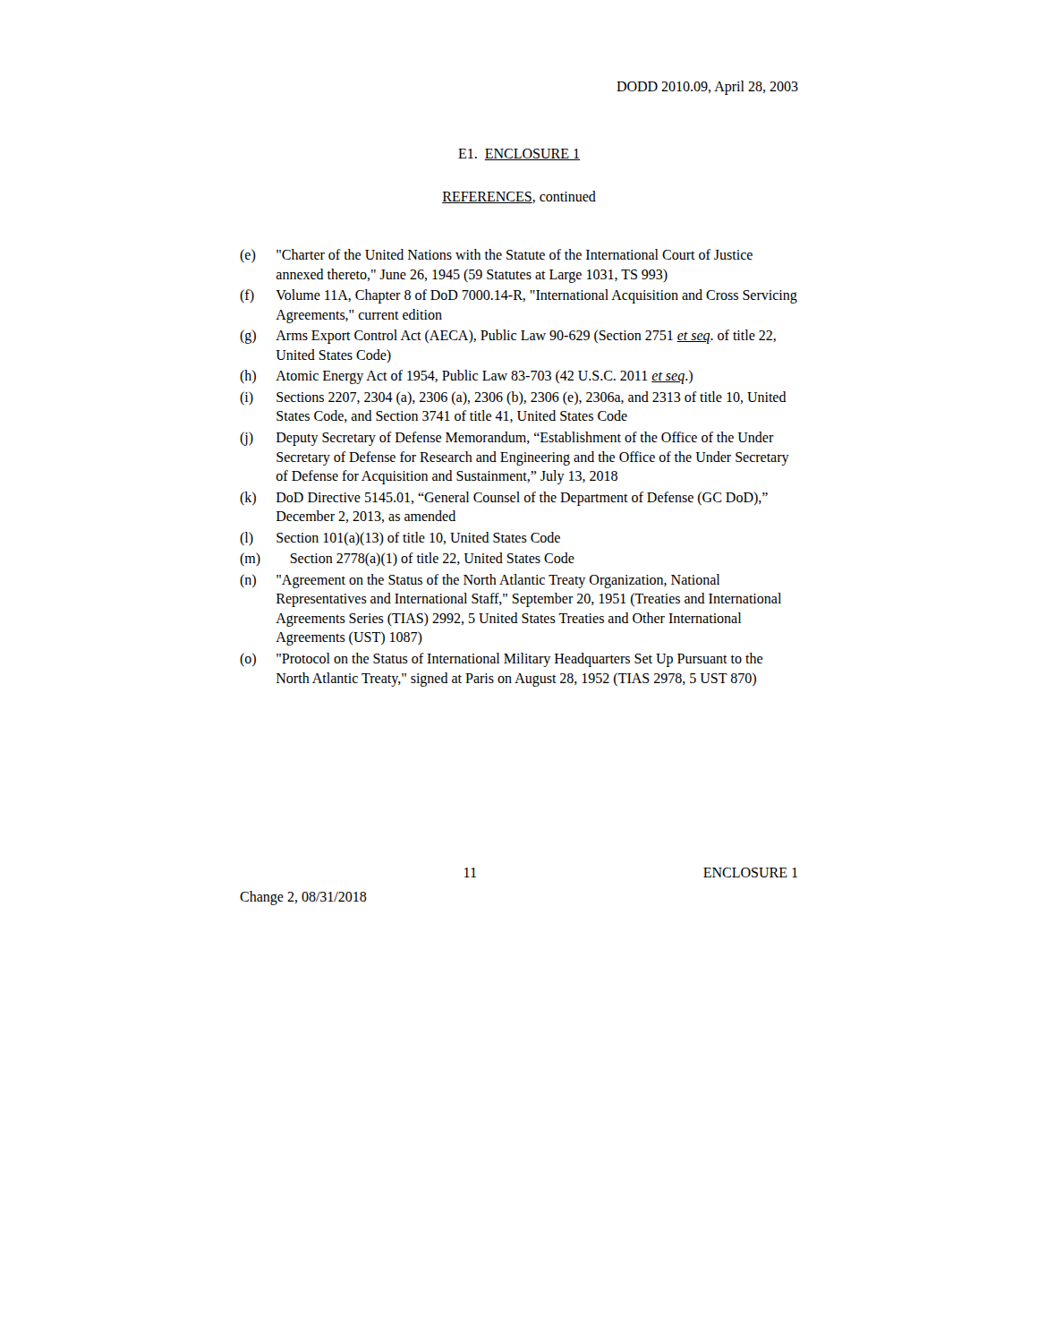DODD 2010.09, April 28, 2003
E1. ENCLOSURE 1
REFERENCES, continued
(e)"Charter of the United Nations with the Statute of the International Court of Justice annexed thereto," June 26, 1945 (59 Statutes at Large 1031, TS 993)
(f) Volume 11A, Chapter 8 of DoD 7000.14-R, "International Acquisition and Cross Servicing Agreements," current edition
(g) Arms Export Control Act (AECA), Public Law 90-629 (Section 2751 et seq. of title 22, United States Code)
(h) Atomic Energy Act of 1954, Public Law 83-703 (42 U.S.C. 2011 et seq.)
(i) Sections 2207, 2304 (a), 2306 (a), 2306 (b), 2306 (e), 2306a, and 2313 of title 10, United States Code, and Section 3741 of title 41, United States Code
(j) Deputy Secretary of Defense Memorandum, “Establishment of the Office of the Under Secretary of Defense for Research and Engineering and the Office of the Under Secretary of Defense for Acquisition and Sustainment,” July 13, 2018
(k) DoD Directive 5145.01, “General Counsel of the Department of Defense (GC DoD),” December 2, 2013, as amended
(l) Section 101(a)(13) of title 10, United States Code
(m) Section 2778(a)(1) of title 22, United States Code
(n)"Agreement on the Status of the North Atlantic Treaty Organization, National Representatives and International Staff," September 20, 1951 (Treaties and International Agreements Series (TIAS) 2992, 5 United States Treaties and Other International Agreements (UST) 1087)
(o)"Protocol on the Status of International Military Headquarters Set Up Pursuant to the North Atlantic Treaty," signed at Paris on August 28, 1952 (TIAS 2978, 5 UST 870)
11 ENCLOSURE 1
Change 2, 08/31/2018